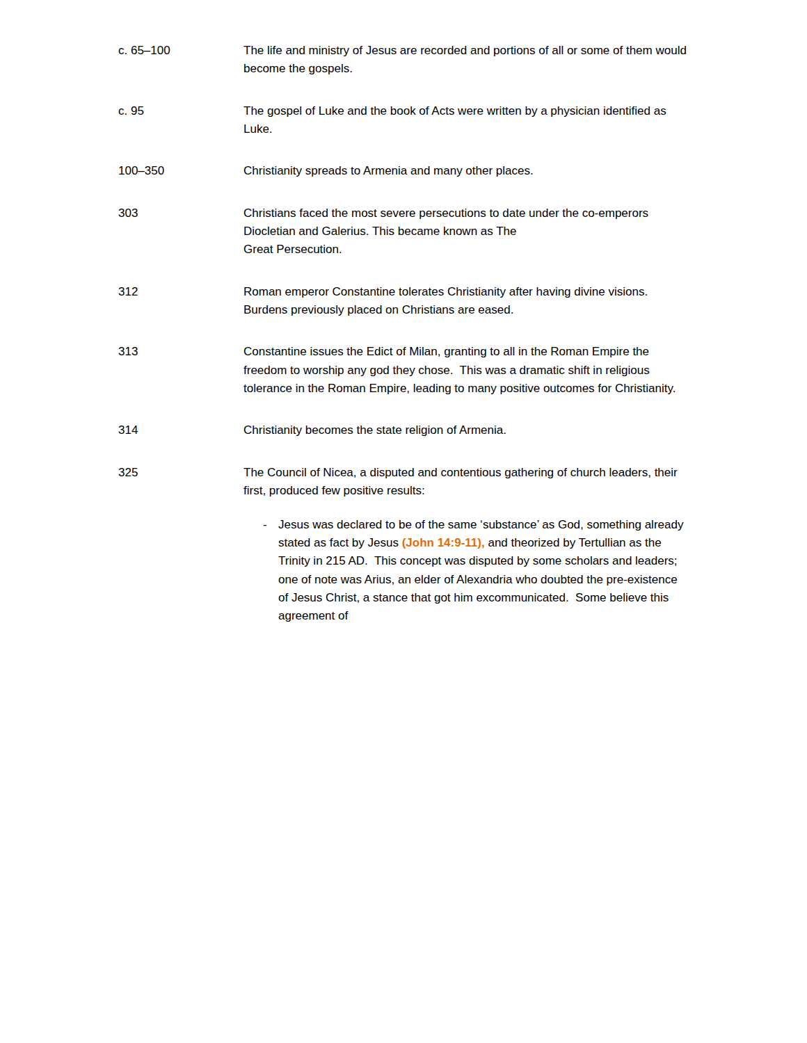| c. 65–100 | The life and ministry of Jesus are recorded and portions of all or some of them would become the gospels. |
| c. 95 | The gospel of Luke and the book of Acts were written by a physician identified as Luke. |
| 100–350 | Christianity spreads to Armenia and many other places. |
| 303 | Christians faced the most severe persecutions to date under the co-emperors Diocletian and Galerius. This became known as The Great Persecution. |
| 312 | Roman emperor Constantine tolerates Christianity after having divine visions. Burdens previously placed on Christians are eased. |
| 313 | Constantine issues the Edict of Milan, granting to all in the Roman Empire the freedom to worship any god they chose. This was a dramatic shift in religious tolerance in the Roman Empire, leading to many positive outcomes for Christianity. |
| 314 | Christianity becomes the state religion of Armenia. |
| 325 | The Council of Nicea, a disputed and contentious gathering of church leaders, their first, produced few positive results: Jesus was declared to be of the same ‘substance’ as God, something already stated as fact by Jesus (John 14:9-11), and theorized by Tertullian as the Trinity in 215 AD. This concept was disputed by some scholars and leaders; one of note was Arius, an elder of Alexandria who doubted the pre-existence of Jesus Christ, a stance that got him excommunicated. Some believe this agreement of |